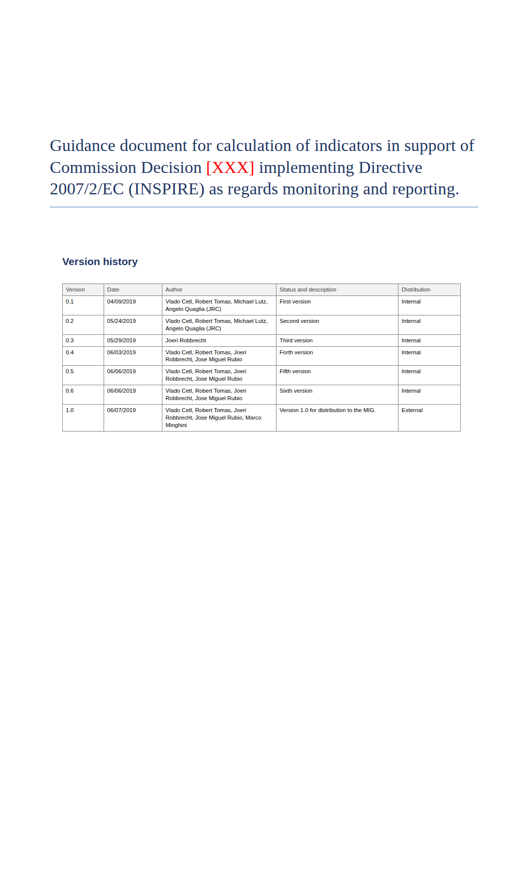Guidance document for calculation of indicators in support of Commission Decision [XXX] implementing Directive 2007/2/EC (INSPIRE) as regards monitoring and reporting.
Version history
| Version | Date | Author | Status and description | Distribution |
| --- | --- | --- | --- | --- |
| 0.1 | 04/09/2019 | Vlado Cetl, Robert Tomas, Michael Lutz, Angelo Quaglia (JRC) | First version | Internal |
| 0.2 | 05/24/2019 | Vlado Cetl, Robert Tomas, Michael Lutz, Angelo Quaglia (JRC) | Second version | Internal |
| 0.3 | 05/29/2019 | Joeri Robbrecht | Third version | Internal |
| 0.4 | 06/03/2019 | Vlado Cetl, Robert Tomas, Joeri Robbrecht, Jose Miguel Rubio | Forth version | Internal |
| 0.5 | 06/06/2019 | Vlado Cetl, Robert Tomas, Joeri Robbrecht, Jose Miguel Rubio | Fifth version | Internal |
| 0.6 | 06/06/2019 | Vlado Cetl, Robert Tomas, Joeri Robbrecht, Jose Miguel Rubio | Sixth version | Internal |
| 1.0 | 06/07/2019 | Vlado Cetl, Robert Tomas, Joeri Robbrecht, Jose Miguel Rubio, Marco Minghini | Version 1.0 for distribution to the MIG. | External |